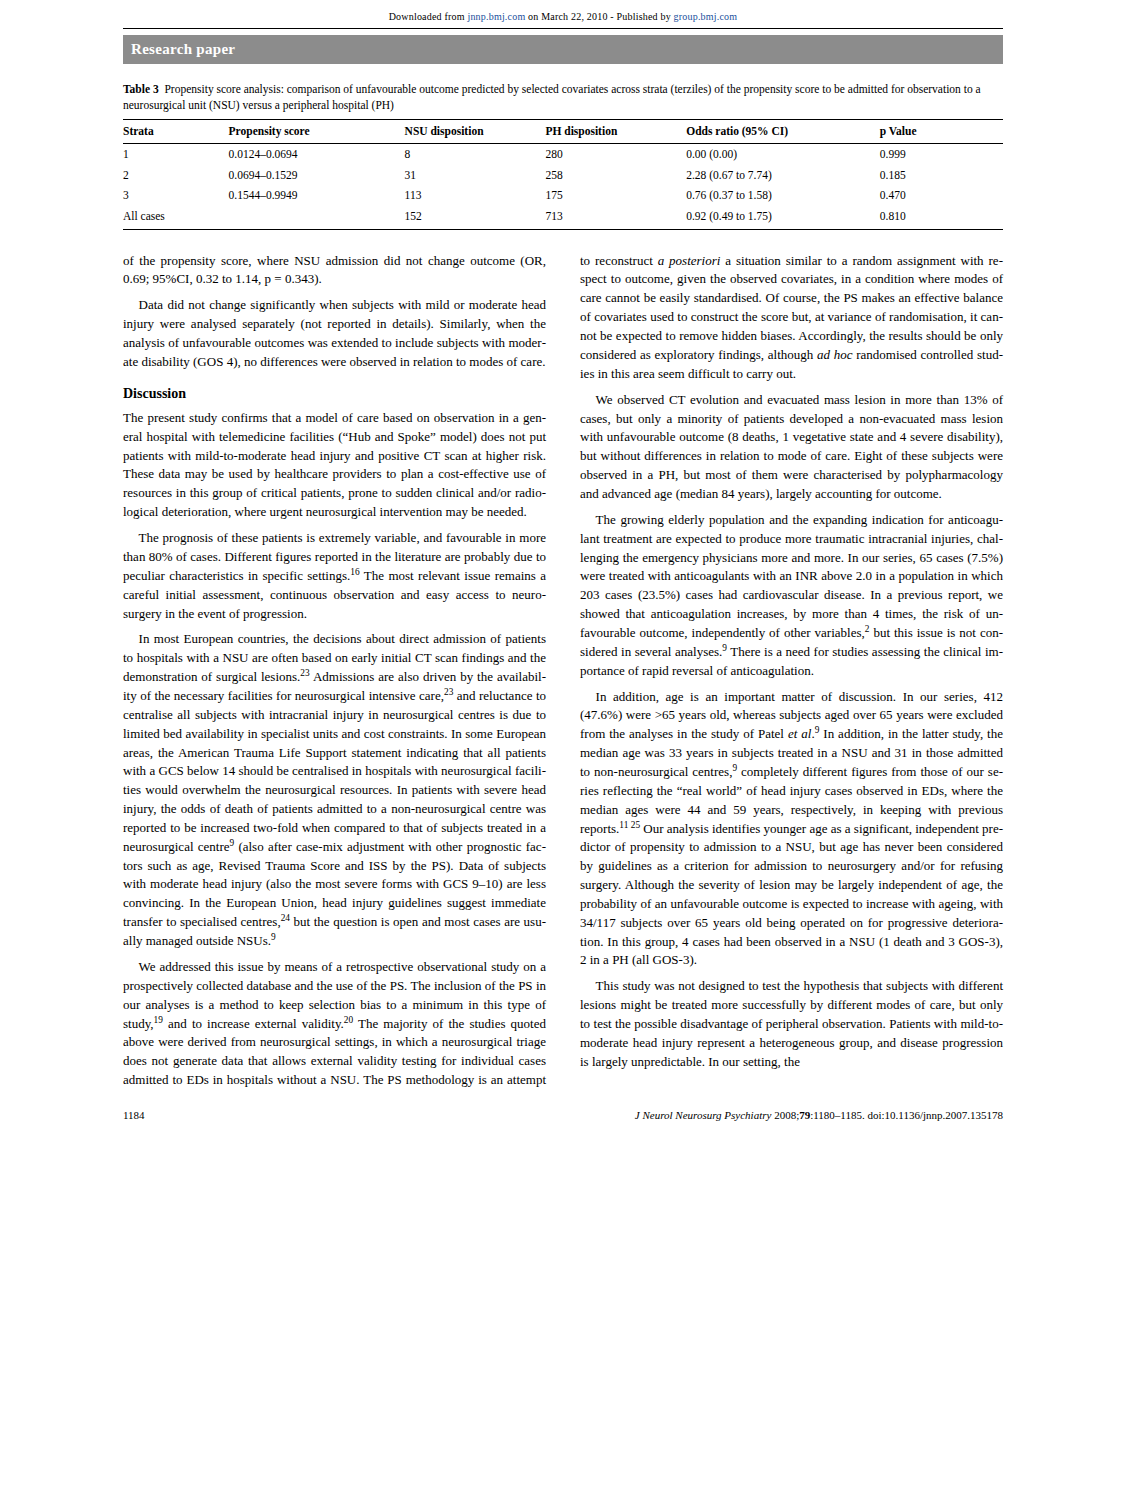Downloaded from jnnp.bmj.com on March 22, 2010 - Published by group.bmj.com
Research paper
Table 3 Propensity score analysis: comparison of unfavourable outcome predicted by selected covariates across strata (terziles) of the propensity score to be admitted for observation to a neurosurgical unit (NSU) versus a peripheral hospital (PH)
| Strata | Propensity score | NSU disposition | PH disposition | Odds ratio (95% CI) | p Value |
| --- | --- | --- | --- | --- | --- |
| 1 | 0.0124–0.0694 | 8 | 280 | 0.00 (0.00) | 0.999 |
| 2 | 0.0694–0.1529 | 31 | 258 | 2.28 (0.67 to 7.74) | 0.185 |
| 3 | 0.1544–0.9949 | 113 | 175 | 0.76 (0.37 to 1.58) | 0.470 |
| All cases | | 152 | 713 | 0.92 (0.49 to 1.75) | 0.810 |
of the propensity score, where NSU admission did not change outcome (OR, 0.69; 95%CI, 0.32 to 1.14, p = 0.343).
Data did not change significantly when subjects with mild or moderate head injury were analysed separately (not reported in details). Similarly, when the analysis of unfavourable outcomes was extended to include subjects with moderate disability (GOS 4), no differences were observed in relation to modes of care.
Discussion
The present study confirms that a model of care based on observation in a general hospital with telemedicine facilities (“Hub and Spoke” model) does not put patients with mild-to-moderate head injury and positive CT scan at higher risk. These data may be used by healthcare providers to plan a cost-effective use of resources in this group of critical patients, prone to sudden clinical and/or radiological deterioration, where urgent neurosurgical intervention may be needed.
The prognosis of these patients is extremely variable, and favourable in more than 80% of cases. Different figures reported in the literature are probably due to peculiar characteristics in specific settings.16 The most relevant issue remains a careful initial assessment, continuous observation and easy access to neurosurgery in the event of progression.
In most European countries, the decisions about direct admission of patients to hospitals with a NSU are often based on early initial CT scan findings and the demonstration of surgical lesions.23 Admissions are also driven by the availability of the necessary facilities for neurosurgical intensive care,23 and reluctance to centralise all subjects with intracranial injury in neurosurgical centres is due to limited bed availability in specialist units and cost constraints. In some European areas, the American Trauma Life Support statement indicating that all patients with a GCS below 14 should be centralised in hospitals with neurosurgical facilities would overwhelm the neurosurgical resources. In patients with severe head injury, the odds of death of patients admitted to a non-neurosurgical centre was reported to be increased two-fold when compared to that of subjects treated in a neurosurgical centre9 (also after case-mix adjustment with other prognostic factors such as age, Revised Trauma Score and ISS by the PS). Data of subjects with moderate head injury (also the most severe forms with GCS 9–10) are less convincing. In the European Union, head injury guidelines suggest immediate transfer to specialised centres,24 but the question is open and most cases are usually managed outside NSUs.9
We addressed this issue by means of a retrospective observational study on a prospectively collected database and the use of the PS. The inclusion of the PS in our analyses is a method to keep selection bias to a minimum in this type of study,19 and to increase external validity.20 The majority of the studies quoted above were derived from neurosurgical settings, in which a neurosurgical triage does not generate data that allows external validity testing for individual cases admitted to EDs in hospitals without a NSU. The PS methodology is an attempt to reconstruct a posteriori a situation similar to a random assignment with respect to outcome, given the observed covariates, in a condition where modes of care cannot be easily standardised. Of course, the PS makes an effective balance of covariates used to construct the score but, at variance of randomisation, it cannot be expected to remove hidden biases. Accordingly, the results should be only considered as exploratory findings, although ad hoc randomised controlled studies in this area seem difficult to carry out.
We observed CT evolution and evacuated mass lesion in more than 13% of cases, but only a minority of patients developed a non-evacuated mass lesion with unfavourable outcome (8 deaths, 1 vegetative state and 4 severe disability), but without differences in relation to mode of care. Eight of these subjects were observed in a PH, but most of them were characterised by polypharmacology and advanced age (median 84 years), largely accounting for outcome.
The growing elderly population and the expanding indication for anticoagulant treatment are expected to produce more traumatic intracranial injuries, challenging the emergency physicians more and more. In our series, 65 cases (7.5%) were treated with anticoagulants with an INR above 2.0 in a population in which 203 cases (23.5%) cases had cardiovascular disease. In a previous report, we showed that anticoagulation increases, by more than 4 times, the risk of unfavourable outcome, independently of other variables,2 but this issue is not considered in several analyses.9 There is a need for studies assessing the clinical importance of rapid reversal of anticoagulation.
In addition, age is an important matter of discussion. In our series, 412 (47.6%) were >65 years old, whereas subjects aged over 65 years were excluded from the analyses in the study of Patel et al.9 In addition, in the latter study, the median age was 33 years in subjects treated in a NSU and 31 in those admitted to non-neurosurgical centres,9 completely different figures from those of our series reflecting the “real world” of head injury cases observed in EDs, where the median ages were 44 and 59 years, respectively, in keeping with previous reports.11 25 Our analysis identifies younger age as a significant, independent predictor of propensity to admission to a NSU, but age has never been considered by guidelines as a criterion for admission to neurosurgery and/or for refusing surgery. Although the severity of lesion may be largely independent of age, the probability of an unfavourable outcome is expected to increase with ageing, with 34/117 subjects over 65 years old being operated on for progressive deterioration. In this group, 4 cases had been observed in a NSU (1 death and 3 GOS-3), 2 in a PH (all GOS-3).
This study was not designed to test the hypothesis that subjects with different lesions might be treated more successfully by different modes of care, but only to test the possible disadvantage of peripheral observation. Patients with mild-to-moderate head injury represent a heterogeneous group, and disease progression is largely unpredictable. In our setting, the
1184
J Neurol Neurosurg Psychiatry 2008;79:1180–1185. doi:10.1136/jnnp.2007.135178